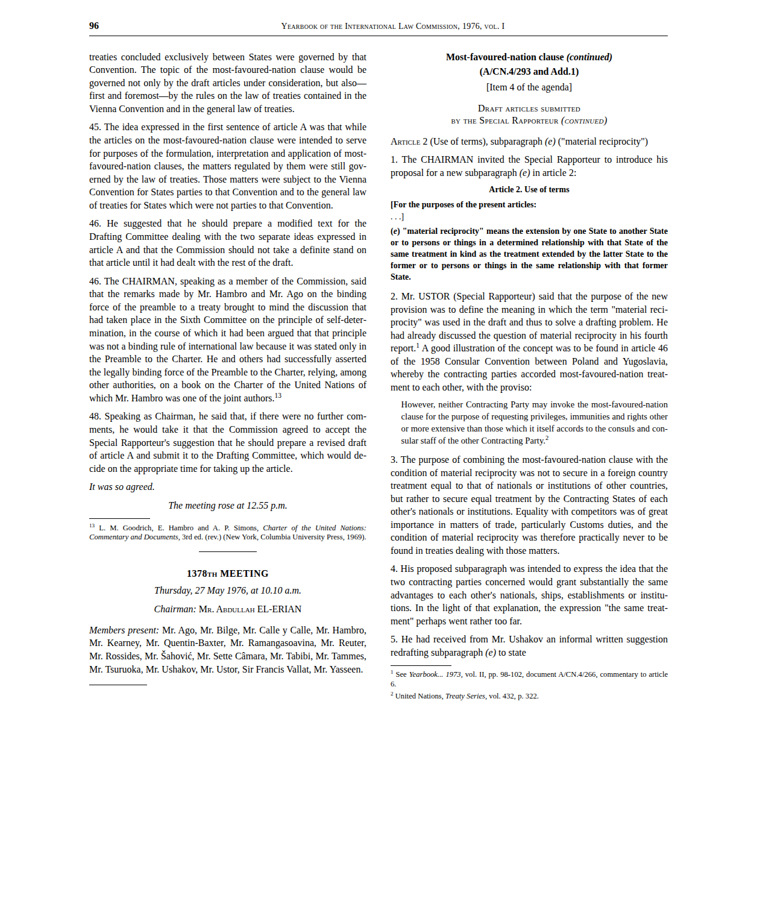96 Yearbook of the International Law Commission, 1976, vol. I
treaties concluded exclusively between States were governed by that Convention. The topic of the most-favoured-nation clause would be governed not only by the draft articles under consideration, but also—first and foremost—by the rules on the law of treaties contained in the Vienna Convention and in the general law of treaties.
45. The idea expressed in the first sentence of article A was that while the articles on the most-favoured-nation clause were intended to serve for purposes of the formulation, interpretation and application of most-favoured-nation clauses, the matters regulated by them were still governed by the law of treaties. Those matters were subject to the Vienna Convention for States parties to that Convention and to the general law of treaties for States which were not parties to that Convention.
46. He suggested that he should prepare a modified text for the Drafting Committee dealing with the two separate ideas expressed in article A and that the Commission should not take a definite stand on that article until it had dealt with the rest of the draft.
46. The CHAIRMAN, speaking as a member of the Commission, said that the remarks made by Mr. Hambro and Mr. Ago on the binding force of the preamble to a treaty brought to mind the discussion that had taken place in the Sixth Committee on the principle of self-determination, in the course of which it had been argued that that principle was not a binding rule of international law because it was stated only in the Preamble to the Charter. He and others had successfully asserted the legally binding force of the Preamble to the Charter, relying, among other authorities, on a book on the Charter of the United Nations of which Mr. Hambro was one of the joint authors.13
48. Speaking as Chairman, he said that, if there were no further comments, he would take it that the Commission agreed to accept the Special Rapporteur's suggestion that he should prepare a revised draft of article A and submit it to the Drafting Committee, which would decide on the appropriate time for taking up the article.
It was so agreed.
The meeting rose at 12.55 p.m.
13 L. M. Goodrich, E. Hambro and A. P. Simons, Charter of the United Nations: Commentary and Documents, 3rd ed. (rev.) (New York, Columbia University Press, 1969).
1378th MEETING
Thursday, 27 May 1976, at 10.10 a.m.
Chairman: Mr. Abdullah EL-ERIAN
Members present: Mr. Ago, Mr. Bilge, Mr. Calle y Calle, Mr. Hambro, Mr. Kearney, Mr. Quentin-Baxter, Mr. Ramangasoavina, Mr. Reuter, Mr. Rossides, Mr. Šahović, Mr. Sette Câmara, Mr. Tabibi, Mr. Tammes, Mr. Tsuruoka, Mr. Ushakov, Mr. Ustor, Sir Francis Vallat, Mr. Yasseen.
Most-favoured-nation clause (continued)
(A/CN.4/293 and Add.1)
[Item 4 of the agenda]
Draft articles submitted
by the Special Rapporteur (continued)
Article 2 (Use of terms), subparagraph (e) ("material reciprocity")
1. The CHAIRMAN invited the Special Rapporteur to introduce his proposal for a new subparagraph (e) in article 2:
Article 2. Use of terms
[For the purposes of the present articles:
. . .]
(e) "material reciprocity" means the extension by one State to another State or to persons or things in a determined relationship with that State of the same treatment in kind as the treatment extended by the latter State to the former or to persons or things in the same relationship with that former State.
2. Mr. USTOR (Special Rapporteur) said that the purpose of the new provision was to define the meaning in which the term "material reciprocity" was used in the draft and thus to solve a drafting problem. He had already discussed the question of material reciprocity in his fourth report.1 A good illustration of the concept was to be found in article 46 of the 1958 Consular Convention between Poland and Yugoslavia, whereby the contracting parties accorded most-favoured-nation treatment to each other, with the proviso:
However, neither Contracting Party may invoke the most-favoured-nation clause for the purpose of requesting privileges, immunities and rights other or more extensive than those which it itself accords to the consuls and consular staff of the other Contracting Party.2
3. The purpose of combining the most-favoured-nation clause with the condition of material reciprocity was not to secure in a foreign country treatment equal to that of nationals or institutions of other countries, but rather to secure equal treatment by the Contracting States of each other's nationals or institutions. Equality with competitors was of great importance in matters of trade, particularly Customs duties, and the condition of material reciprocity was therefore practically never to be found in treaties dealing with those matters.
4. His proposed subparagraph was intended to express the idea that the two contracting parties concerned would grant substantially the same advantages to each other's nationals, ships, establishments or institutions. In the light of that explanation, the expression "the same treatment" perhaps went rather too far.
5. He had received from Mr. Ushakov an informal written suggestion redrafting subparagraph (e) to state
1 See Yearbook... 1973, vol. II, pp. 98-102, document A/CN.4/266, commentary to article 6.
2 United Nations, Treaty Series, vol. 432, p. 322.